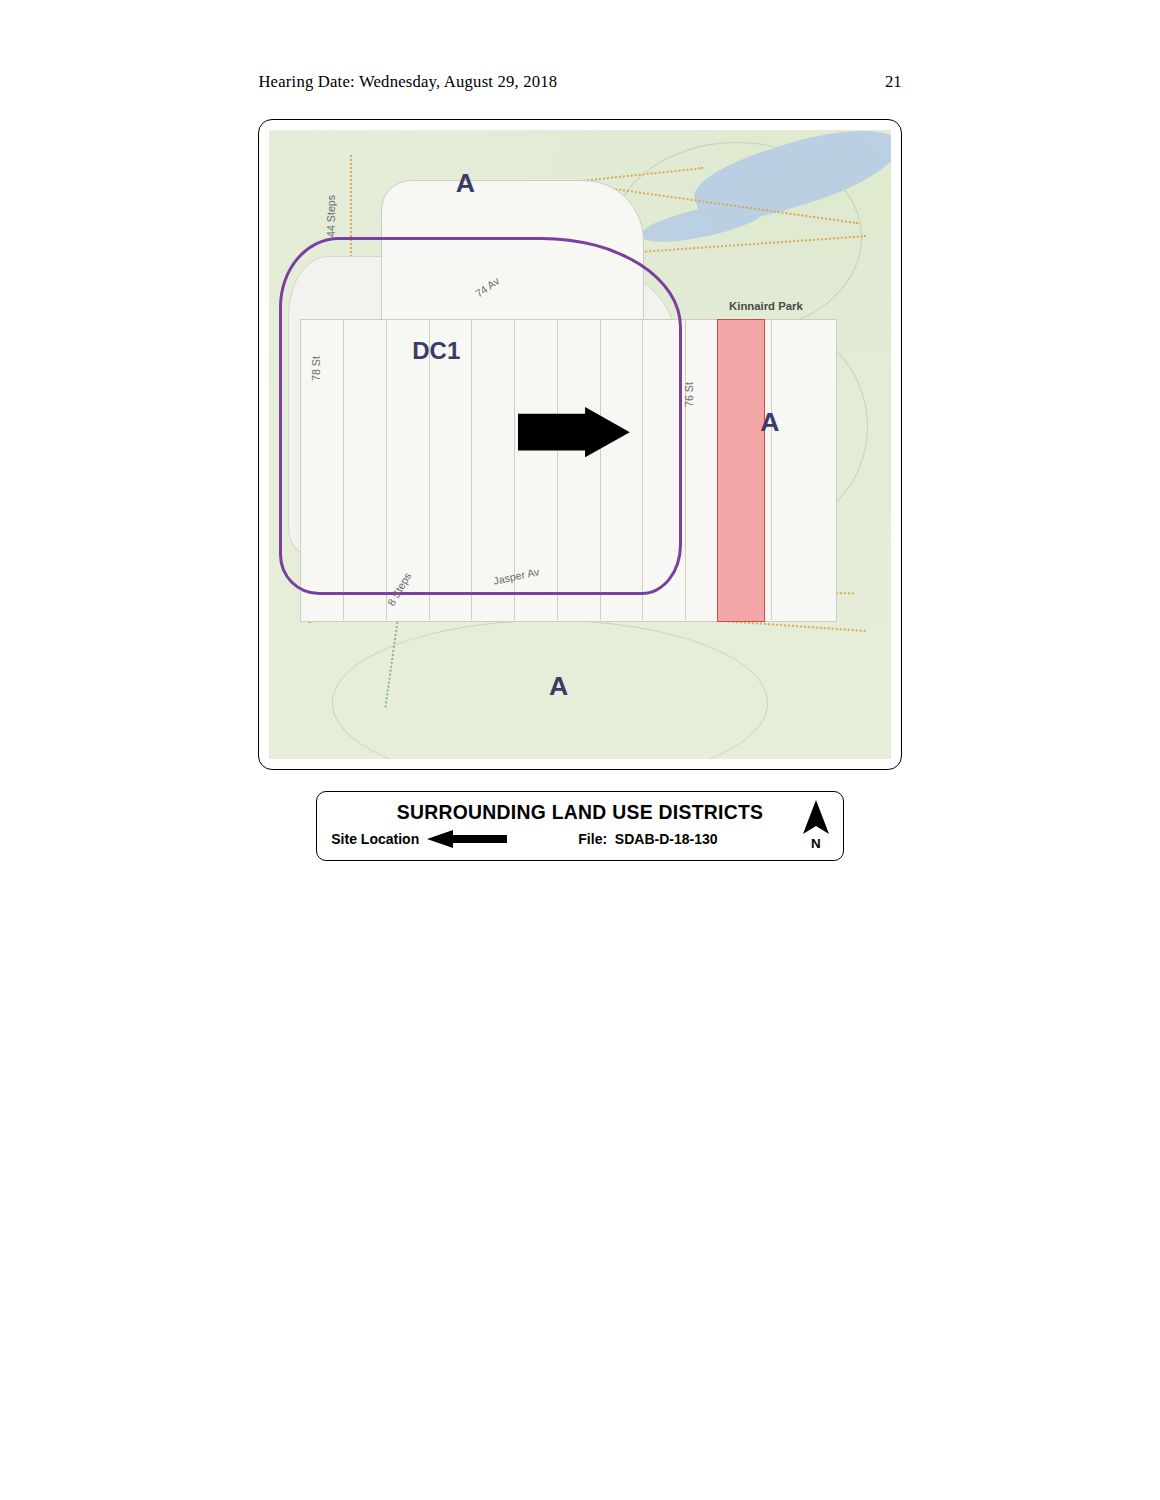Hearing Date: Wednesday, August 29, 2018
21
A
A
A
DC1
Kinnaird Park
78 St
76 St
Jasper Av
74 Av
44 Steps
8 Steps
N
SURROUNDING LAND USE DISTRICTS
Site Location
File: SDAB-D-18-130